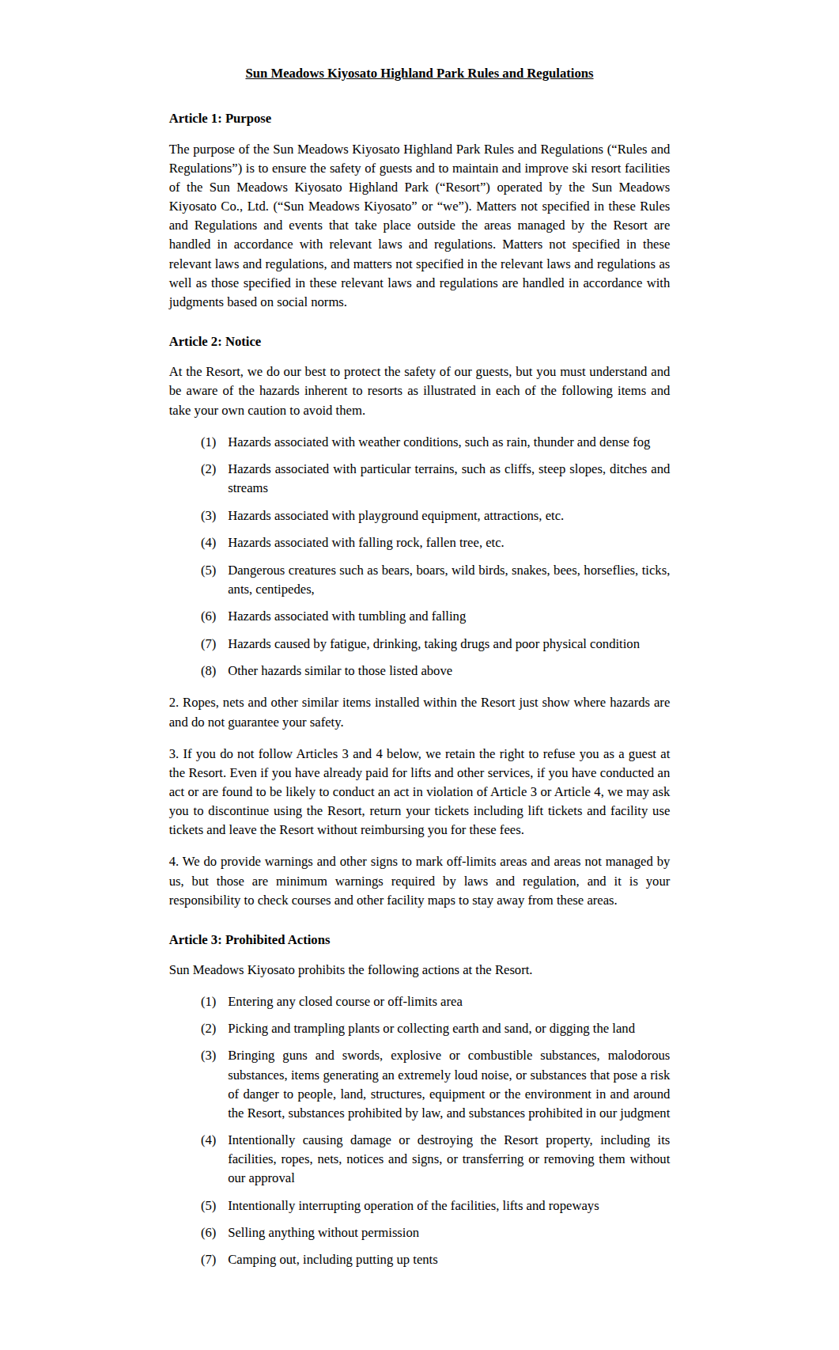Sun Meadows Kiyosato Highland Park Rules and Regulations
Article 1: Purpose
The purpose of the Sun Meadows Kiyosato Highland Park Rules and Regulations (“Rules and Regulations”) is to ensure the safety of guests and to maintain and improve ski resort facilities of the Sun Meadows Kiyosato Highland Park (“Resort”) operated by the Sun Meadows Kiyosato Co., Ltd. (“Sun Meadows Kiyosato” or “we”). Matters not specified in these Rules and Regulations and events that take place outside the areas managed by the Resort are handled in accordance with relevant laws and regulations. Matters not specified in these relevant laws and regulations, and matters not specified in the relevant laws and regulations as well as those specified in these relevant laws and regulations are handled in accordance with judgments based on social norms.
Article 2: Notice
At the Resort, we do our best to protect the safety of our guests, but you must understand and be aware of the hazards inherent to resorts as illustrated in each of the following items and take your own caution to avoid them.
(1) Hazards associated with weather conditions, such as rain, thunder and dense fog
(2) Hazards associated with particular terrains, such as cliffs, steep slopes, ditches and streams
(3) Hazards associated with playground equipment, attractions, etc.
(4) Hazards associated with falling rock, fallen tree, etc.
(5) Dangerous creatures such as bears, boars, wild birds, snakes, bees, horseflies, ticks, ants, centipedes,
(6) Hazards associated with tumbling and falling
(7) Hazards caused by fatigue, drinking, taking drugs and poor physical condition
(8) Other hazards similar to those listed above
2. Ropes, nets and other similar items installed within the Resort just show where hazards are and do not guarantee your safety.
3. If you do not follow Articles 3 and 4 below, we retain the right to refuse you as a guest at the Resort. Even if you have already paid for lifts and other services, if you have conducted an act or are found to be likely to conduct an act in violation of Article 3 or Article 4, we may ask you to discontinue using the Resort, return your tickets including lift tickets and facility use tickets and leave the Resort without reimbursing you for these fees.
4. We do provide warnings and other signs to mark off-limits areas and areas not managed by us, but those are minimum warnings required by laws and regulation, and it is your responsibility to check courses and other facility maps to stay away from these areas.
Article 3: Prohibited Actions
Sun Meadows Kiyosato prohibits the following actions at the Resort.
(1) Entering any closed course or off-limits area
(2) Picking and trampling plants or collecting earth and sand, or digging the land
(3) Bringing guns and swords, explosive or combustible substances, malodorous substances, items generating an extremely loud noise, or substances that pose a risk of danger to people, land, structures, equipment or the environment in and around the Resort, substances prohibited by law, and substances prohibited in our judgment
(4) Intentionally causing damage or destroying the Resort property, including its facilities, ropes, nets, notices and signs, or transferring or removing them without our approval
(5) Intentionally interrupting operation of the facilities, lifts and ropeways
(6) Selling anything without permission
(7) Camping out, including putting up tents